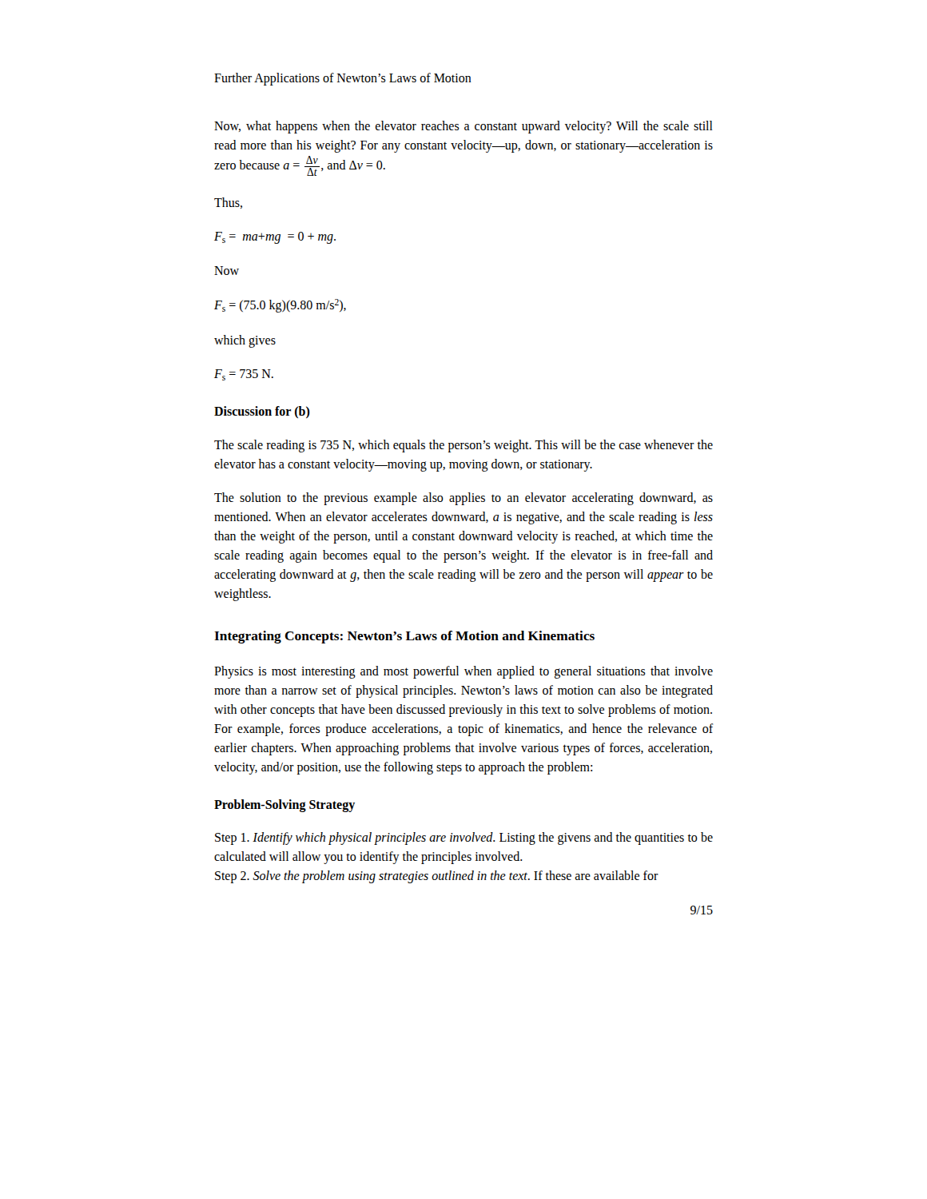Further Applications of Newton’s Laws of Motion
Now, what happens when the elevator reaches a constant upward velocity? Will the scale still read more than his weight? For any constant velocity—up, down, or stationary—acceleration is zero because a = Δv Δt, and Δv = 0.
Thus,
Fs = ma+mg = 0 + mg.
Now
Fs = (75.0 kg)(9.80 m/s2),
which gives
Fs = 735 N.
Discussion for (b)
The scale reading is 735 N, which equals the person’s weight. This will be the case whenever the elevator has a constant velocity—moving up, moving down, or stationary.
The solution to the previous example also applies to an elevator accelerating downward, as mentioned. When an elevator accelerates downward, a is negative, and the scale reading is less than the weight of the person, until a constant downward velocity is reached, at which time the scale reading again becomes equal to the person’s weight. If the elevator is in free-fall and accelerating downward at g, then the scale reading will be zero and the person will appear to be weightless.
Integrating Concepts: Newton’s Laws of Motion and Kinematics
Physics is most interesting and most powerful when applied to general situations that involve more than a narrow set of physical principles. Newton’s laws of motion can also be integrated with other concepts that have been discussed previously in this text to solve problems of motion. For example, forces produce accelerations, a topic of kinematics, and hence the relevance of earlier chapters. When approaching problems that involve various types of forces, acceleration, velocity, and/or position, use the following steps to approach the problem:
Problem-Solving Strategy
Step 1. Identify which physical principles are involved. Listing the givens and the quantities to be calculated will allow you to identify the principles involved.
Step 2. Solve the problem using strategies outlined in the text. If these are available for
9/15